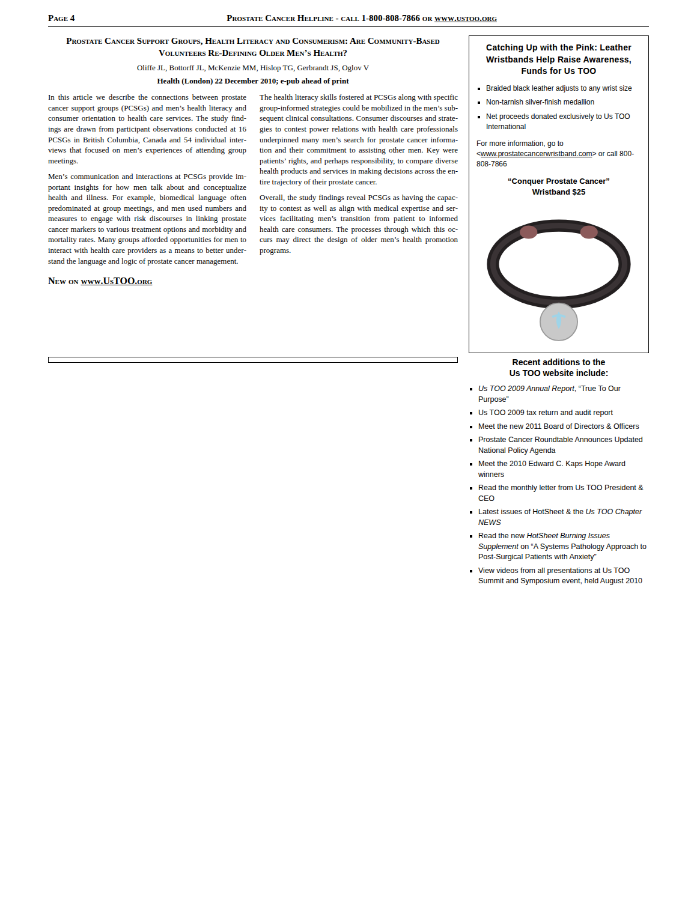Page 4
Prostate Cancer Helpline - call 1-800-808-7866 or www.ustoo.org
Prostate Cancer Support Groups, Health Literacy and Consumerism: Are Community-Based Volunteers Re-Defining Older Men’s Health?
Oliffe JL, Bottorff JL, McKenzie MM, Hislop TG, Gerbrandt JS, Oglov V
Health (London) 22 December 2010; e-pub ahead of print
In this article we describe the connections between prostate cancer support groups (PCSGs) and men’s health literacy and consumer orientation to health care services. The study findings are drawn from participant observations conducted at 16 PCSGs in British Columbia, Canada and 54 individual interviews that focused on men’s experiences of attending group meetings.
Men’s communication and interactions at PCSGs provide important insights for how men talk about and conceptualize health and illness. For example, biomedical language often predominated at group meetings, and men used numbers and measures to engage with risk discourses in linking prostate cancer markers to various treatment options and morbidity and mortality rates. Many groups afforded opportunities for men to interact with health care providers as a means to better understand the language and logic of prostate cancer management.
The health literacy skills fostered at PCSGs along with specific group-informed strategies could be mobilized in the men’s subsequent clinical consultations. Consumer discourses and strategies to contest power relations with health care professionals underpinned many men’s search for prostate cancer information and their commitment to assisting other men. Key were patients’ rights, and perhaps responsibility, to compare diverse health products and services in making decisions across the entire trajectory of their prostate cancer.
Overall, the study findings reveal PCSGs as having the capacity to contest as well as align with medical expertise and services facilitating men’s transition from patient to informed health care consumers. The processes through which this occurs may direct the design of older men’s health promotion programs.
New on www.UsTOO.org
Catching Up with the Pink: Leather Wristbands Help Raise Awareness,
Funds for Us TOO
Braided black leather adjusts to any wrist size
Non-tarnish silver-finish medallion
Net proceeds donated exclusively to Us TOO International
For more information, go to <www.prostatecancerwristband.com> or call 800-808-7866
“Conquer Prostate Cancer”
Wristband $25
Recent additions to the
Us TOO website include:
Us TOO 2009 Annual Report, “True To Our Purpose”
Us TOO 2009 tax return and audit report
Meet the new 2011 Board of Directors & Officers
Prostate Cancer Roundtable Announces Updated National Policy Agenda
Meet the 2010 Edward C. Kaps Hope Award winners
Read the monthly letter from Us TOO President & CEO
Latest issues of HotSheet & the Us TOO Chapter NEWS
Read the new HotSheet Burning Issues Supplement on “A Systems Pathology Approach to Post-Surgical Patients with Anxiety”
View videos from all presentations at Us TOO Summit and Symposium event, held August 2010